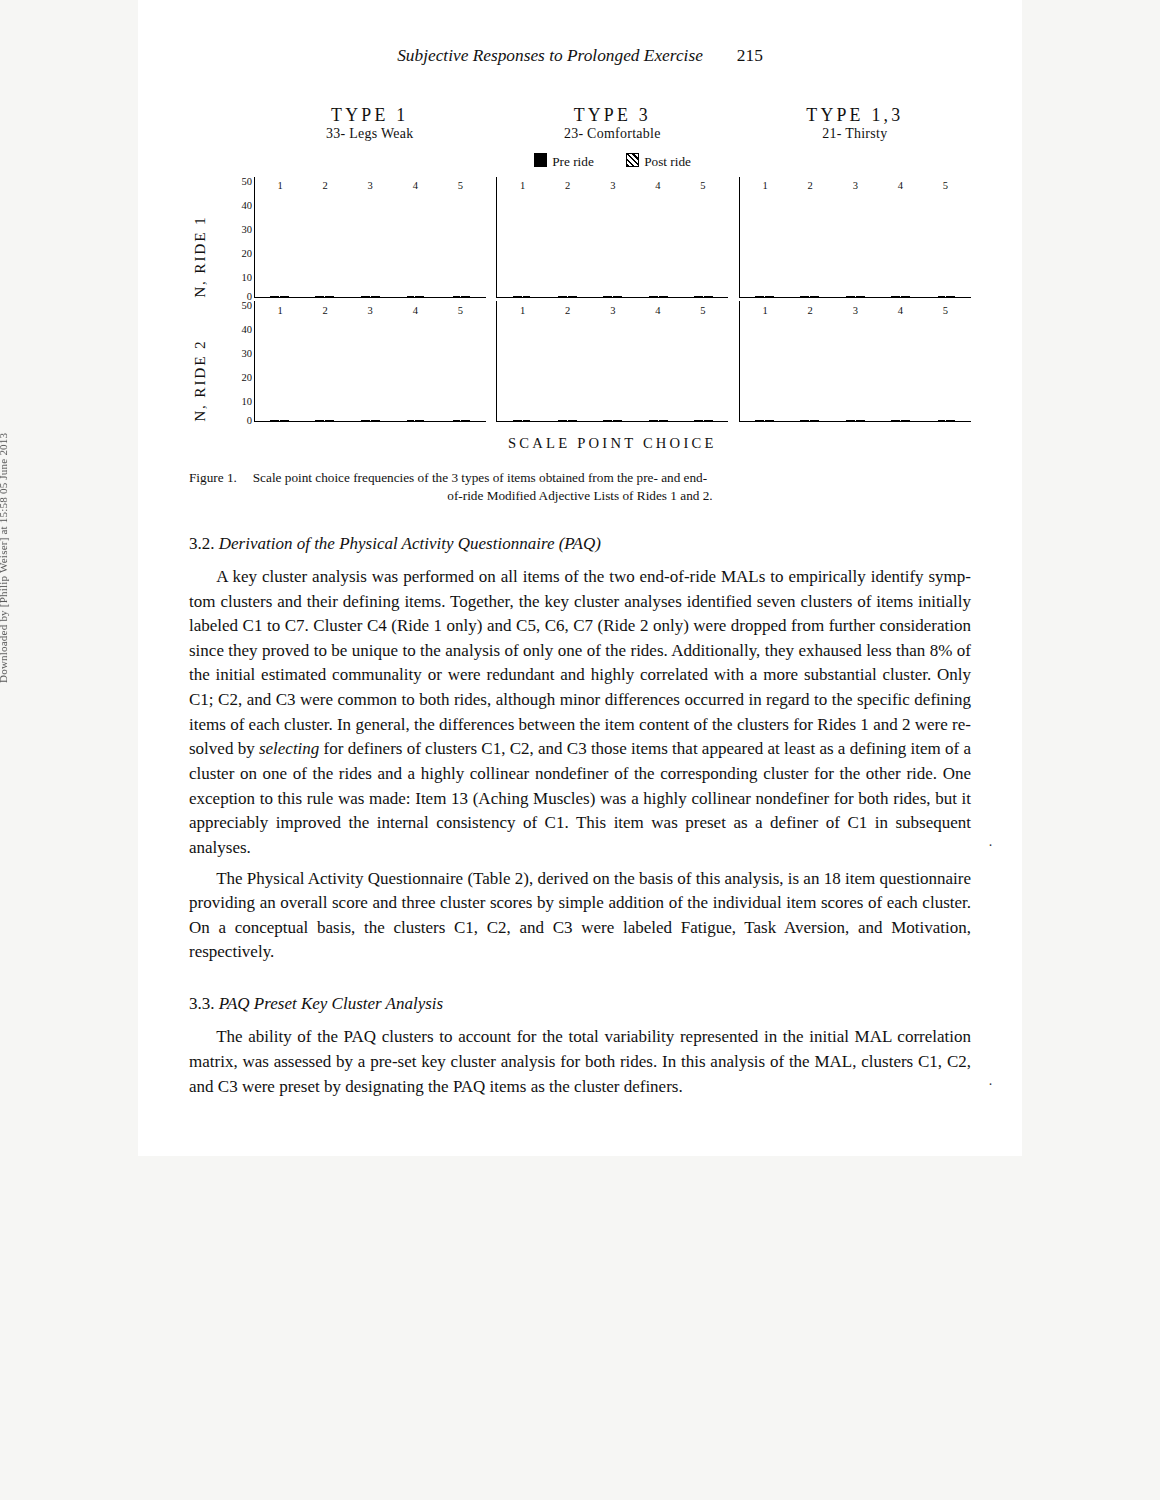Downloaded by [Philip Weiser] at 15:58 05 June 2013
Subjective Responses to Prolonged Exercise 215
TYPE 133- Legs Weak
TYPE 323- Comfortable
TYPE 1,321- Thirsty
Pre ride Post ride
N, RIDE 1
50 40 30 20 10 0
12345
12345
12345
N, RIDE 2
50 40 30 20 10 0
12345
12345
12345
SCALE POINT CHOICE
Figure 1. Scale point choice frequencies of the 3 types of items obtained from the pre- and end- of-ride Modified Adjective Lists of Rides 1 and 2.
3.2. Derivation of the Physical Activity Questionnaire (PAQ)
A key cluster analysis was performed on all items of the two end-of-ride MALs to empirically identify symptom clusters and their defining items. Together, the key cluster analyses identified seven clusters of items initially labeled C1 to C7. Cluster C4 (Ride 1 only) and C5, C6, C7 (Ride 2 only) were dropped from further consideration since they proved to be unique to the analysis of only one of the rides. Additionally, they exhaused less than 8% of the initial estimated communality or were redundant and highly correlated with a more substantial cluster. Only C1; C2, and C3 were common to both rides, although minor differences occurred in regard to the specific defining items of each cluster. In general, the differences between the item content of the clusters for Rides 1 and 2 were resolved by selecting for definers of clusters C1, C2, and C3 those items that appeared at least as a defining item of a cluster on one of the rides and a highly collinear nondefiner of the corresponding cluster for the other ride. One exception to this rule was made: Item 13 (Aching Muscles) was a highly collinear nondefiner for both rides, but it appreciably improved the internal consistency of C1. This item was preset as a definer of C1 in subsequent analyses.·
The Physical Activity Questionnaire (Table 2), derived on the basis of this analysis, is an 18 item questionnaire providing an overall score and three cluster scores by simple addition of the individual item scores of each cluster. On a conceptual basis, the clusters C1, C2, and C3 were labeled Fatigue, Task Aversion, and Motivation, respectively.
3.3. PAQ Preset Key Cluster Analysis
The ability of the PAQ clusters to account for the total variability represented in the initial MAL correlation matrix, was assessed by a pre-set key cluster analysis for both rides. In this analysis of the MAL, clusters C1, C2, and C3 were preset by designating the PAQ items as the cluster definers.·